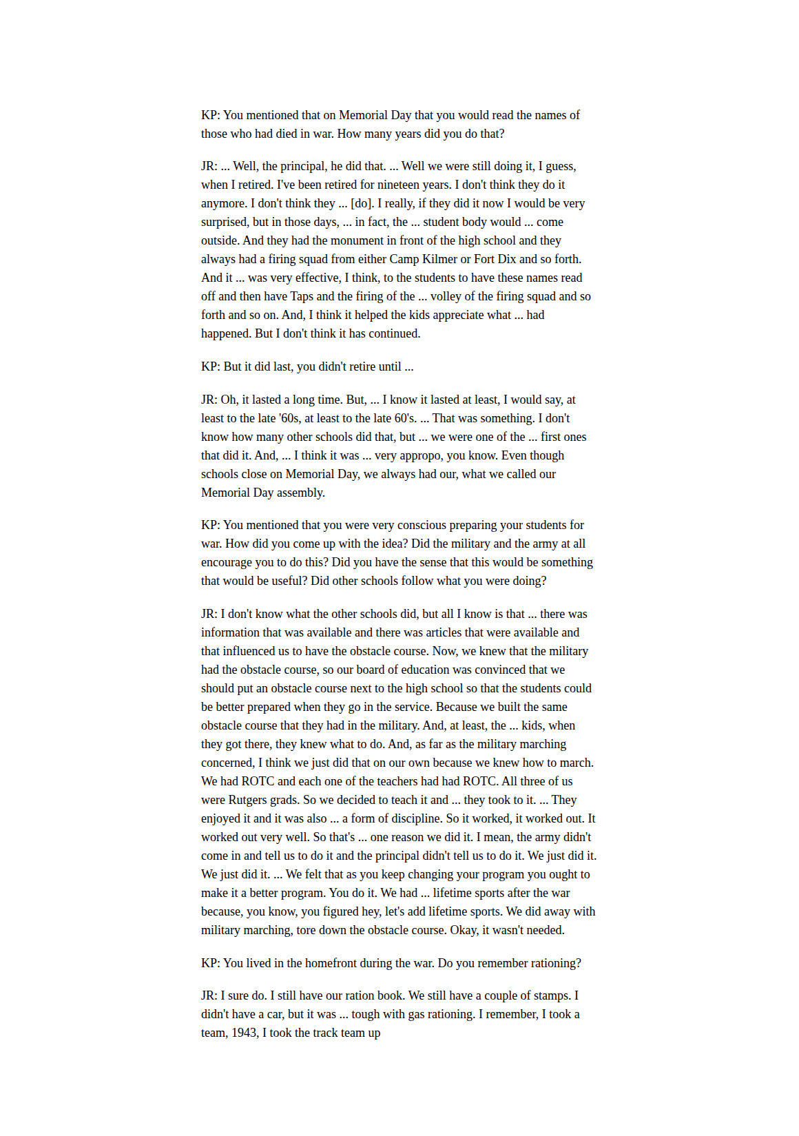KP: You mentioned that on Memorial Day that you would read the names of those who had died in war. How many years did you do that?
JR: ... Well, the principal, he did that. ... Well we were still doing it, I guess, when I retired. I've been retired for nineteen years. I don't think they do it anymore. I don't think they ... [do]. I really, if they did it now I would be very surprised, but in those days, ... in fact, the ... student body would ... come outside. And they had the monument in front of the high school and they always had a firing squad from either Camp Kilmer or Fort Dix and so forth. And it ... was very effective, I think, to the students to have these names read off and then have Taps and the firing of the ... volley of the firing squad and so forth and so on. And, I think it helped the kids appreciate what ... had happened. But I don't think it has continued.
KP: But it did last, you didn't retire until ...
JR: Oh, it lasted a long time. But, ... I know it lasted at least, I would say, at least to the late '60s, at least to the late 60's. ... That was something. I don't know how many other schools did that, but ... we were one of the ... first ones that did it. And, ... I think it was ... very appropo, you know. Even though schools close on Memorial Day, we always had our, what we called our Memorial Day assembly.
KP: You mentioned that you were very conscious preparing your students for war. How did you come up with the idea? Did the military and the army at all encourage you to do this? Did you have the sense that this would be something that would be useful? Did other schools follow what you were doing?
JR: I don't know what the other schools did, but all I know is that ... there was information that was available and there was articles that were available and that influenced us to have the obstacle course. Now, we knew that the military had the obstacle course, so our board of education was convinced that we should put an obstacle course next to the high school so that the students could be better prepared when they go in the service. Because we built the same obstacle course that they had in the military. And, at least, the ... kids, when they got there, they knew what to do. And, as far as the military marching concerned, I think we just did that on our own because we knew how to march. We had ROTC and each one of the teachers had had ROTC. All three of us were Rutgers grads. So we decided to teach it and ... they took to it. ... They enjoyed it and it was also ... a form of discipline. So it worked, it worked out. It worked out very well. So that's ... one reason we did it. I mean, the army didn't come in and tell us to do it and the principal didn't tell us to do it. We just did it. We just did it. ... We felt that as you keep changing your program you ought to make it a better program. You do it. We had ... lifetime sports after the war because, you know, you figured hey, let's add lifetime sports. We did away with military marching, tore down the obstacle course. Okay, it wasn't needed.
KP: You lived in the homefront during the war. Do you remember rationing?
JR: I sure do. I still have our ration book. We still have a couple of stamps. I didn't have a car, but it was ... tough with gas rationing. I remember, I took a team, 1943, I took the track team up